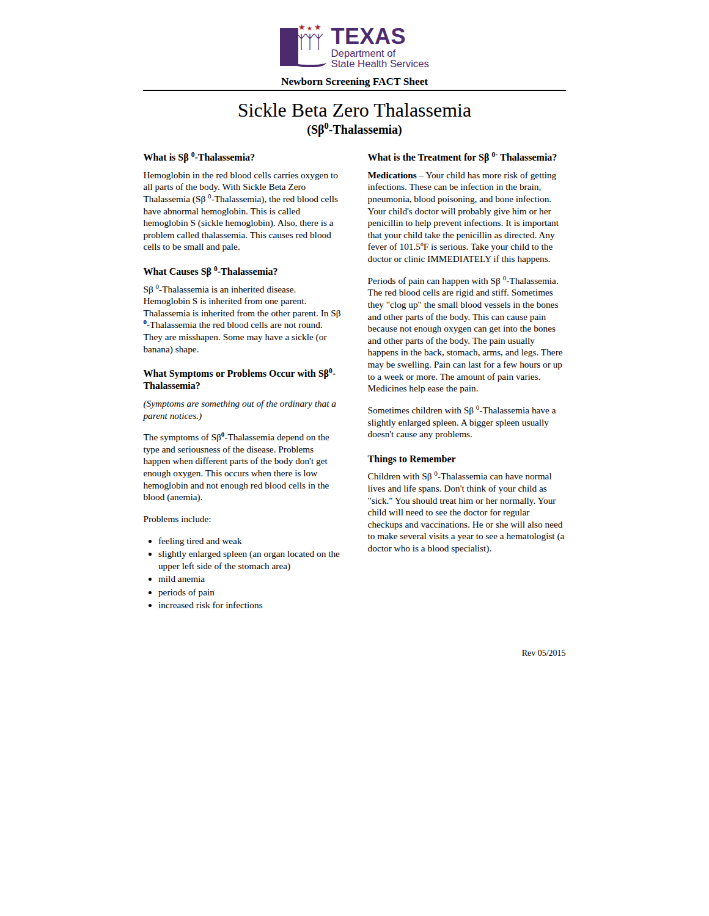★ ★ ★ ᛉᛉᛉ
TEXAS
Department of
State Health Services
Newborn Screening FACT Sheet
Sickle Beta Zero Thalassemia (Sβ0-Thalassemia)
What is Sβ 0-Thalassemia?
Hemoglobin in the red blood cells carries oxygen to all parts of the body. With Sickle Beta Zero Thalassemia (Sβ 0-Thalassemia), the red blood cells have abnormal hemoglobin. This is called hemoglobin S (sickle hemoglobin). Also, there is a problem called thalassemia. This causes red blood cells to be small and pale.
What Causes Sβ 0-Thalassemia?
Sβ 0-Thalassemia is an inherited disease. Hemoglobin S is inherited from one parent. Thalassemia is inherited from the other parent. In Sβ 0-Thalassemia the red blood cells are not round. They are misshapen. Some may have a sickle (or banana) shape.
What Symptoms or Problems Occur with Sβ0-Thalassemia?
(Symptoms are something out of the ordinary that a parent notices.)
The symptoms of Sβ0-Thalassemia depend on the type and seriousness of the disease. Problems happen when different parts of the body don't get enough oxygen. This occurs when there is low hemoglobin and not enough red blood cells in the blood (anemia).
Problems include:
feeling tired and weak
slightly enlarged spleen (an organ located on the upper left side of the stomach area)
mild anemia
periods of pain
increased risk for infections
What is the Treatment for Sβ 0- Thalassemia?
Medications – Your child has more risk of getting infections. These can be infection in the brain, pneumonia, blood poisoning, and bone infection. Your child's doctor will probably give him or her penicillin to help prevent infections. It is important that your child take the penicillin as directed. Any fever of 101.5ºF is serious. Take your child to the doctor or clinic IMMEDIATELY if this happens.
Periods of pain can happen with Sβ 0-Thalassemia. The red blood cells are rigid and stiff. Sometimes they "clog up" the small blood vessels in the bones and other parts of the body. This can cause pain because not enough oxygen can get into the bones and other parts of the body. The pain usually happens in the back, stomach, arms, and legs. There may be swelling. Pain can last for a few hours or up to a week or more. The amount of pain varies. Medicines help ease the pain.
Sometimes children with Sβ 0-Thalassemia have a slightly enlarged spleen. A bigger spleen usually doesn't cause any problems.
Things to Remember
Children with Sβ 0-Thalassemia can have normal lives and life spans. Don't think of your child as "sick." You should treat him or her normally. Your child will need to see the doctor for regular checkups and vaccinations. He or she will also need to make several visits a year to see a hematologist (a doctor who is a blood specialist).
Rev 05/2015